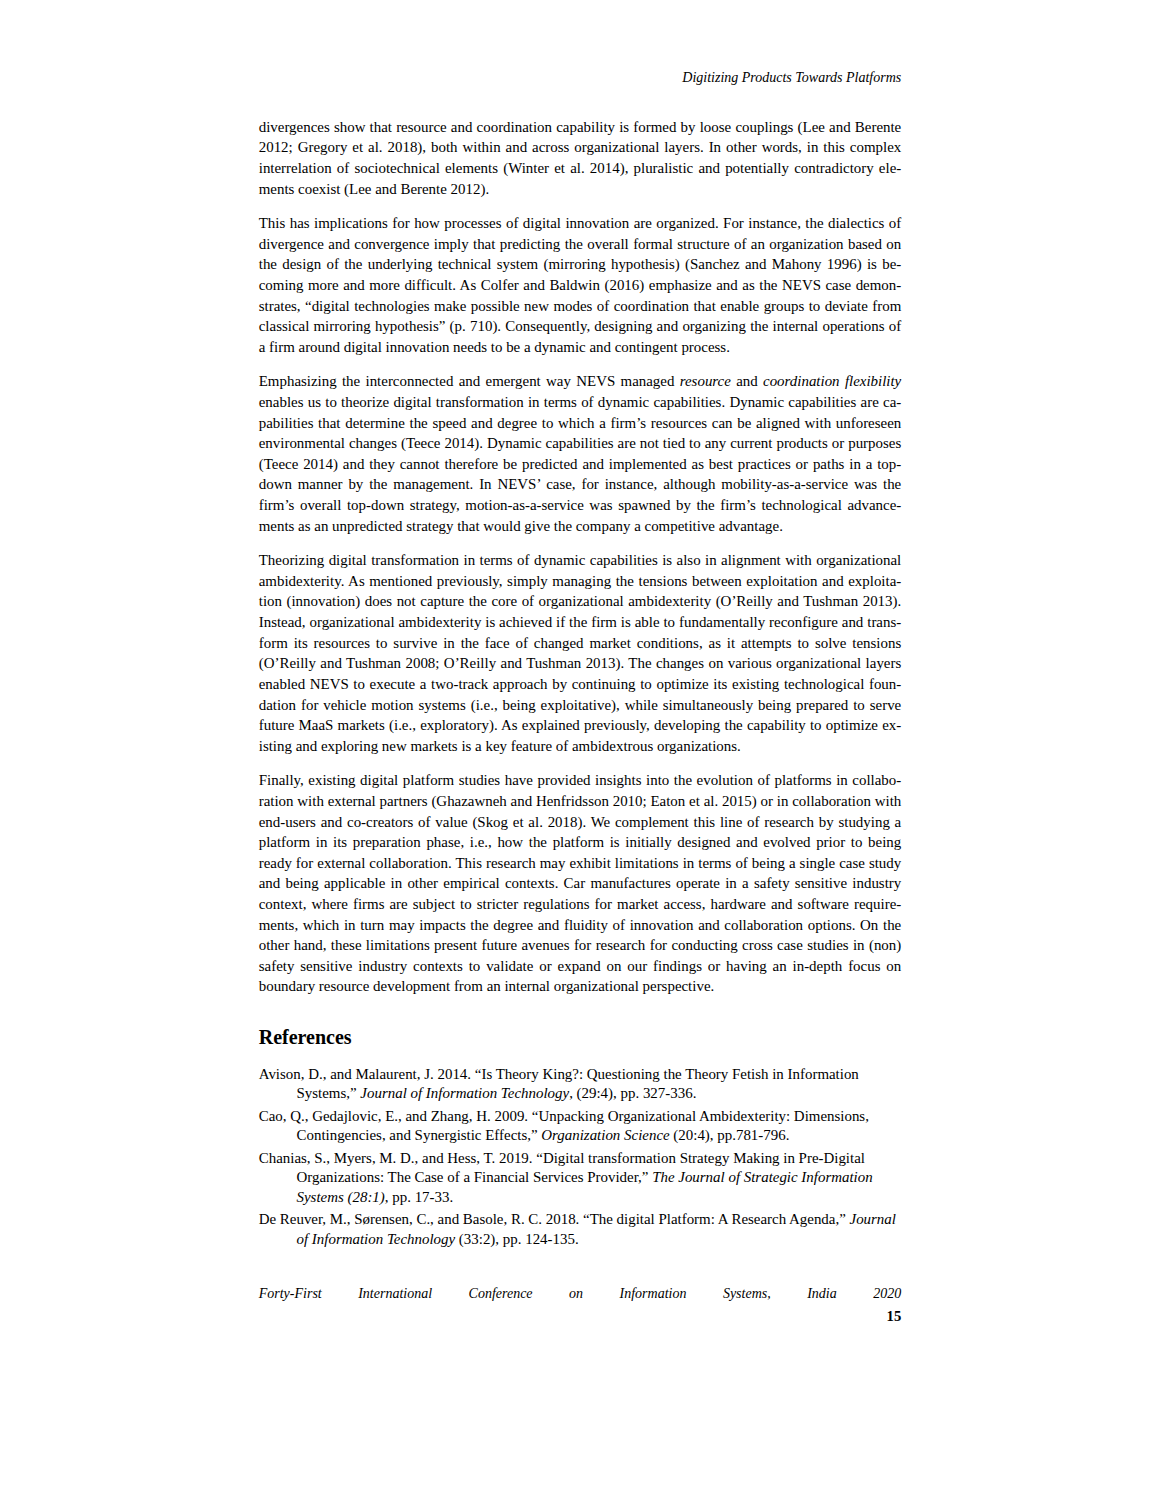Digitizing Products Towards Platforms
divergences show that resource and coordination capability is formed by loose couplings (Lee and Berente 2012; Gregory et al. 2018), both within and across organizational layers. In other words, in this complex interrelation of sociotechnical elements (Winter et al. 2014), pluralistic and potentially contradictory elements coexist (Lee and Berente 2012).
This has implications for how processes of digital innovation are organized. For instance, the dialectics of divergence and convergence imply that predicting the overall formal structure of an organization based on the design of the underlying technical system (mirroring hypothesis) (Sanchez and Mahony 1996) is becoming more and more difficult. As Colfer and Baldwin (2016) emphasize and as the NEVS case demonstrates, “digital technologies make possible new modes of coordination that enable groups to deviate from classical mirroring hypothesis” (p. 710). Consequently, designing and organizing the internal operations of a firm around digital innovation needs to be a dynamic and contingent process.
Emphasizing the interconnected and emergent way NEVS managed resource and coordination flexibility enables us to theorize digital transformation in terms of dynamic capabilities. Dynamic capabilities are capabilities that determine the speed and degree to which a firm’s resources can be aligned with unforeseen environmental changes (Teece 2014). Dynamic capabilities are not tied to any current products or purposes (Teece 2014) and they cannot therefore be predicted and implemented as best practices or paths in a top-down manner by the management. In NEVS’ case, for instance, although mobility-as-a-service was the firm’s overall top-down strategy, motion-as-a-service was spawned by the firm’s technological advancements as an unpredicted strategy that would give the company a competitive advantage.
Theorizing digital transformation in terms of dynamic capabilities is also in alignment with organizational ambidexterity. As mentioned previously, simply managing the tensions between exploitation and exploitation (innovation) does not capture the core of organizational ambidexterity (O’Reilly and Tushman 2013). Instead, organizational ambidexterity is achieved if the firm is able to fundamentally reconfigure and transform its resources to survive in the face of changed market conditions, as it attempts to solve tensions (O’Reilly and Tushman 2008; O’Reilly and Tushman 2013). The changes on various organizational layers enabled NEVS to execute a two-track approach by continuing to optimize its existing technological foundation for vehicle motion systems (i.e., being exploitative), while simultaneously being prepared to serve future MaaS markets (i.e., exploratory). As explained previously, developing the capability to optimize existing and exploring new markets is a key feature of ambidextrous organizations.
Finally, existing digital platform studies have provided insights into the evolution of platforms in collaboration with external partners (Ghazawneh and Henfridsson 2010; Eaton et al. 2015) or in collaboration with end-users and co-creators of value (Skog et al. 2018). We complement this line of research by studying a platform in its preparation phase, i.e., how the platform is initially designed and evolved prior to being ready for external collaboration. This research may exhibit limitations in terms of being a single case study and being applicable in other empirical contexts. Car manufactures operate in a safety sensitive industry context, where firms are subject to stricter regulations for market access, hardware and software requirements, which in turn may impacts the degree and fluidity of innovation and collaboration options. On the other hand, these limitations present future avenues for research for conducting cross case studies in (non) safety sensitive industry contexts to validate or expand on our findings or having an in-depth focus on boundary resource development from an internal organizational perspective.
References
Avison, D., and Malaurent, J. 2014. “Is Theory King?: Questioning the Theory Fetish in Information Systems,” Journal of Information Technology, (29:4), pp. 327-336.
Cao, Q., Gedajlovic, E., and Zhang, H. 2009. “Unpacking Organizational Ambidexterity: Dimensions, Contingencies, and Synergistic Effects,” Organization Science (20:4), pp.781-796.
Chanias, S., Myers, M. D., and Hess, T. 2019. “Digital transformation Strategy Making in Pre-Digital Organizations: The Case of a Financial Services Provider,” The Journal of Strategic Information Systems (28:1), pp. 17-33.
De Reuver, M., Sørensen, C., and Basole, R. C. 2018. “The digital Platform: A Research Agenda,” Journal of Information Technology (33:2), pp. 124-135.
Forty-First International Conference on Information Systems, India 2020
15